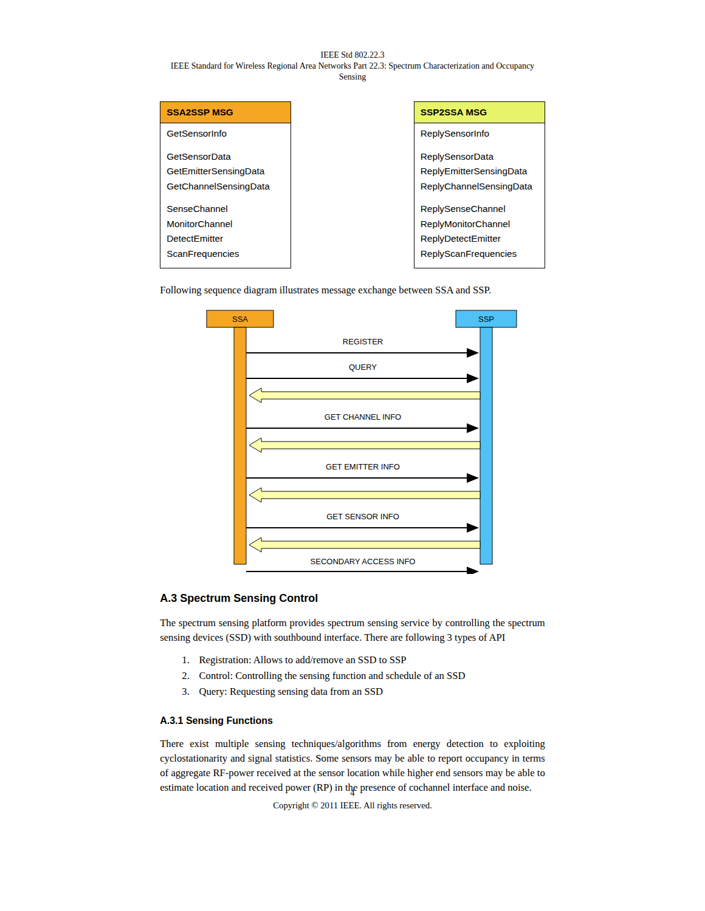IEEE Std 802.22.3
IEEE Standard for Wireless Regional Area Networks Part 22.3: Spectrum Characterization and Occupancy Sensing
SSA2SSP MSG
GetSensorInfo
GetSensorData
GetEmitterSensingData
GetChannelSensingData
SenseChannel
MonitorChannel
DetectEmitter
ScanFrequencies
SSP2SSA MSG
ReplySensorInfo
ReplySensorData
ReplyEmitterSensingData
ReplyChannelSensingData
ReplySenseChannel
ReplyMonitorChannel
ReplyDetectEmitter
ReplyScanFrequencies
Following sequence diagram illustrates message exchange between SSA and SSP.
SSA SSP REGISTER QUERY GET CHANNEL INFO GET EMITTER INFO GET SENSOR INFO SECONDARY ACCESS INFO
A.3 Spectrum Sensing Control
The spectrum sensing platform provides spectrum sensing service by controlling the spectrum sensing devices (SSD) with southbound interface. There are following 3 types of API
Registration: Allows to add/remove an SSD to SSP
Control: Controlling the sensing function and schedule of an SSD
Query: Requesting sensing data from an SSD
A.3.1 Sensing Functions
There exist multiple sensing techniques/algorithms from energy detection to exploiting cyclostationarity and signal statistics. Some sensors may be able to report occupancy in terms of aggregate RF-power received at the sensor location while higher end sensors may be able to estimate location and received power (RP) in the presence of cochannel interface and noise.
4
Copyright © 2011 IEEE. All rights reserved.